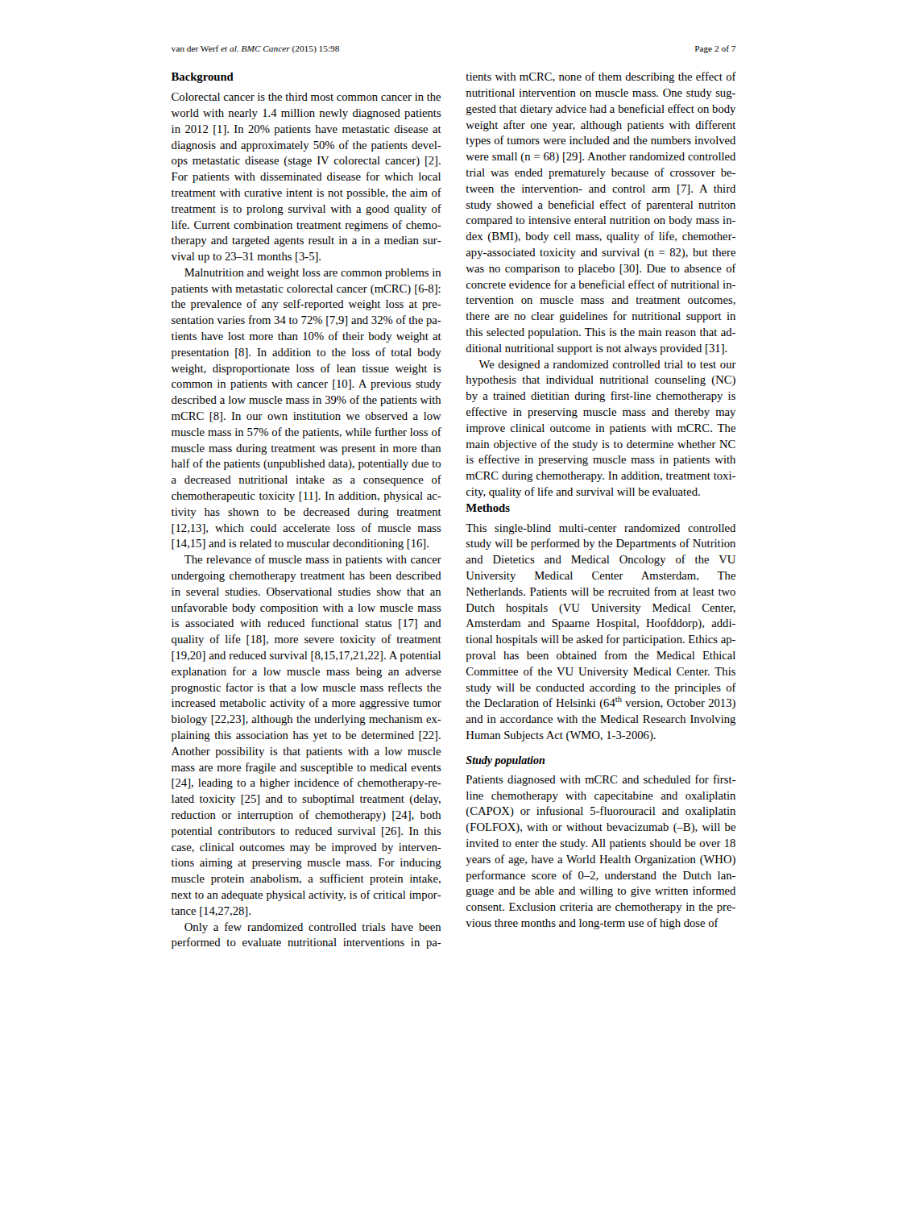van der Werf et al. BMC Cancer (2015) 15:98
Page 2 of 7
Background
Colorectal cancer is the third most common cancer in the world with nearly 1.4 million newly diagnosed patients in 2012 [1]. In 20% patients have metastatic disease at diagnosis and approximately 50% of the patients develops metastatic disease (stage IV colorectal cancer) [2]. For patients with disseminated disease for which local treatment with curative intent is not possible, the aim of treatment is to prolong survival with a good quality of life. Current combination treatment regimens of chemotherapy and targeted agents result in a in a median survival up to 23–31 months [3-5].
Malnutrition and weight loss are common problems in patients with metastatic colorectal cancer (mCRC) [6-8]: the prevalence of any self-reported weight loss at presentation varies from 34 to 72% [7,9] and 32% of the patients have lost more than 10% of their body weight at presentation [8]. In addition to the loss of total body weight, disproportionate loss of lean tissue weight is common in patients with cancer [10]. A previous study described a low muscle mass in 39% of the patients with mCRC [8]. In our own institution we observed a low muscle mass in 57% of the patients, while further loss of muscle mass during treatment was present in more than half of the patients (unpublished data), potentially due to a decreased nutritional intake as a consequence of chemotherapeutic toxicity [11]. In addition, physical activity has shown to be decreased during treatment [12,13], which could accelerate loss of muscle mass [14,15] and is related to muscular deconditioning [16].
The relevance of muscle mass in patients with cancer undergoing chemotherapy treatment has been described in several studies. Observational studies show that an unfavorable body composition with a low muscle mass is associated with reduced functional status [17] and quality of life [18], more severe toxicity of treatment [19,20] and reduced survival [8,15,17,21,22]. A potential explanation for a low muscle mass being an adverse prognostic factor is that a low muscle mass reflects the increased metabolic activity of a more aggressive tumor biology [22,23], although the underlying mechanism explaining this association has yet to be determined [22]. Another possibility is that patients with a low muscle mass are more fragile and susceptible to medical events [24], leading to a higher incidence of chemotherapy-related toxicity [25] and to suboptimal treatment (delay, reduction or interruption of chemotherapy) [24], both potential contributors to reduced survival [26]. In this case, clinical outcomes may be improved by interventions aiming at preserving muscle mass. For inducing muscle protein anabolism, a sufficient protein intake, next to an adequate physical activity, is of critical importance [14,27,28].
Only a few randomized controlled trials have been performed to evaluate nutritional interventions in patients with mCRC, none of them describing the effect of nutritional intervention on muscle mass. One study suggested that dietary advice had a beneficial effect on body weight after one year, although patients with different types of tumors were included and the numbers involved were small (n = 68) [29]. Another randomized controlled trial was ended prematurely because of crossover between the intervention- and control arm [7]. A third study showed a beneficial effect of parenteral nutriton compared to intensive enteral nutrition on body mass index (BMI), body cell mass, quality of life, chemotherapy-associated toxicity and survival (n = 82), but there was no comparison to placebo [30]. Due to absence of concrete evidence for a beneficial effect of nutritional intervention on muscle mass and treatment outcomes, there are no clear guidelines for nutritional support in this selected population. This is the main reason that additional nutritional support is not always provided [31].
We designed a randomized controlled trial to test our hypothesis that individual nutritional counseling (NC) by a trained dietitian during first-line chemotherapy is effective in preserving muscle mass and thereby may improve clinical outcome in patients with mCRC. The main objective of the study is to determine whether NC is effective in preserving muscle mass in patients with mCRC during chemotherapy. In addition, treatment toxicity, quality of life and survival will be evaluated.
Methods
This single-blind multi-center randomized controlled study will be performed by the Departments of Nutrition and Dietetics and Medical Oncology of the VU University Medical Center Amsterdam, The Netherlands. Patients will be recruited from at least two Dutch hospitals (VU University Medical Center, Amsterdam and Spaarne Hospital, Hoofddorp), additional hospitals will be asked for participation. Ethics approval has been obtained from the Medical Ethical Committee of the VU University Medical Center. This study will be conducted according to the principles of the Declaration of Helsinki (64th version, October 2013) and in accordance with the Medical Research Involving Human Subjects Act (WMO, 1-3-2006).
Study population
Patients diagnosed with mCRC and scheduled for first-line chemotherapy with capecitabine and oxaliplatin (CAPOX) or infusional 5-fluorouracil and oxaliplatin (FOLFOX), with or without bevacizumab (–B), will be invited to enter the study. All patients should be over 18 years of age, have a World Health Organization (WHO) performance score of 0–2, understand the Dutch language and be able and willing to give written informed consent. Exclusion criteria are chemotherapy in the previous three months and long-term use of high dose of